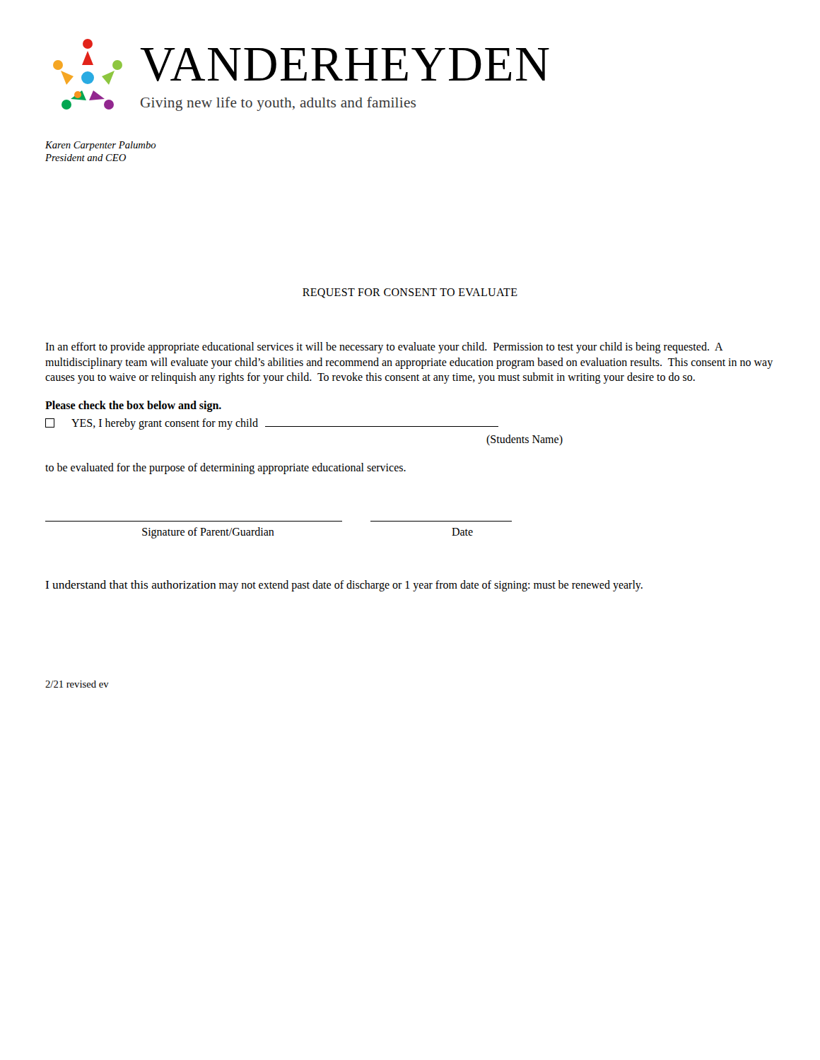VANDERHEYDEN
Giving new life to youth, adults and families
Karen Carpenter Palumbo
President and CEO
REQUEST FOR CONSENT TO EVALUATE
In an effort to provide appropriate educational services it will be necessary to evaluate your child. Permission to test your child is being requested. A multidisciplinary team will evaluate your child’s abilities and recommend an appropriate education program based on evaluation results. This consent in no way causes you to waive or relinquish any rights for your child. To revoke this consent at any time, you must submit in writing your desire to do so.
Please check the box below and sign.
YES, I hereby grant consent for my child
(Students Name)
to be evaluated for the purpose of determining appropriate educational services.
Signature of Parent/Guardian
Date
I understand that this authorization may not extend past date of discharge or 1 year from date of signing: must be renewed yearly.
2/21 revised ev